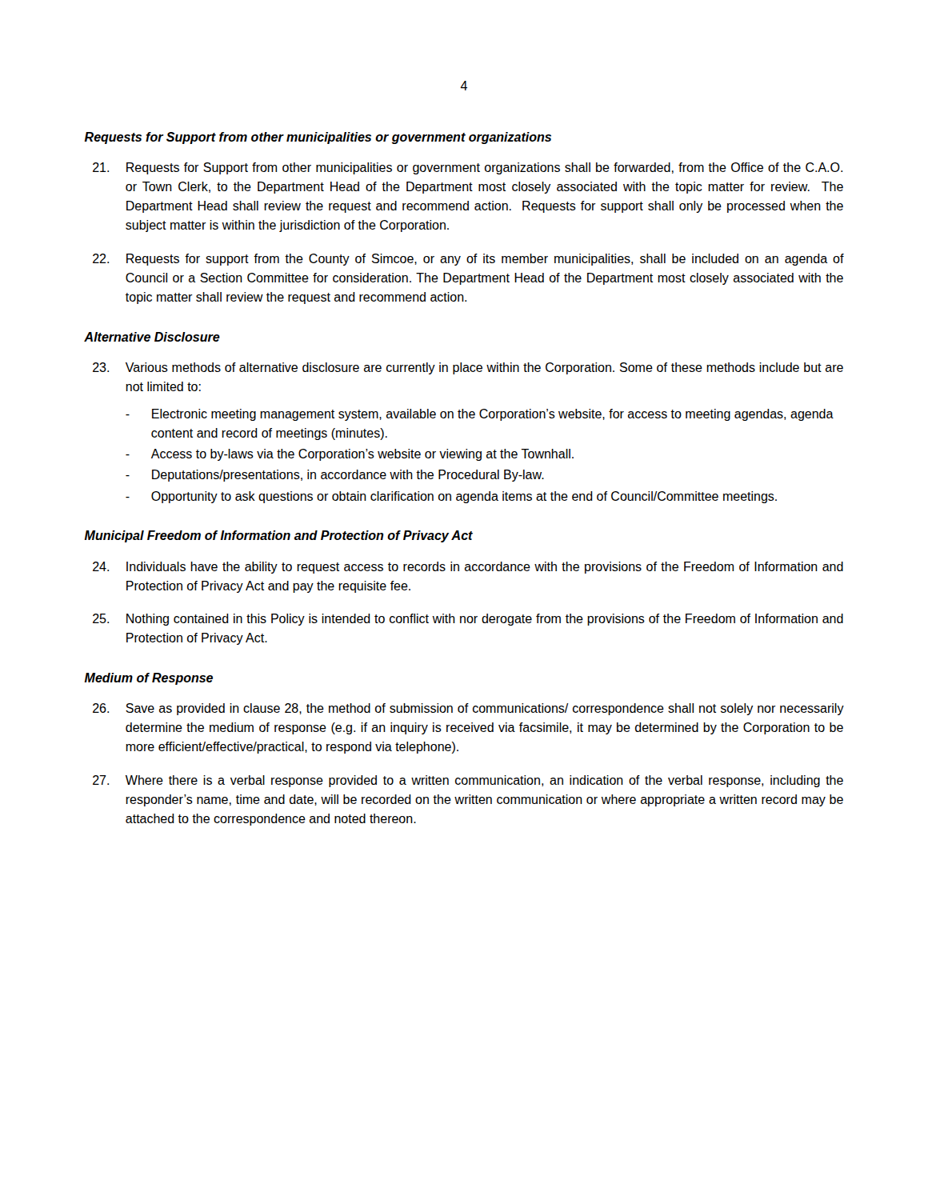4
Requests for Support from other municipalities or government organizations
21. Requests for Support from other municipalities or government organizations shall be forwarded, from the Office of the C.A.O. or Town Clerk, to the Department Head of the Department most closely associated with the topic matter for review. The Department Head shall review the request and recommend action. Requests for support shall only be processed when the subject matter is within the jurisdiction of the Corporation.
22. Requests for support from the County of Simcoe, or any of its member municipalities, shall be included on an agenda of Council or a Section Committee for consideration. The Department Head of the Department most closely associated with the topic matter shall review the request and recommend action.
Alternative Disclosure
23. Various methods of alternative disclosure are currently in place within the Corporation. Some of these methods include but are not limited to:
-Electronic meeting management system, available on the Corporation’s website, for access to meeting agendas, agenda content and record of meetings (minutes).
-Access to by-laws via the Corporation’s website or viewing at the Townhall.
-Deputations/presentations, in accordance with the Procedural By-law.
-Opportunity to ask questions or obtain clarification on agenda items at the end of Council/Committee meetings.
Municipal Freedom of Information and Protection of Privacy Act
24. Individuals have the ability to request access to records in accordance with the provisions of the Freedom of Information and Protection of Privacy Act and pay the requisite fee.
25. Nothing contained in this Policy is intended to conflict with nor derogate from the provisions of the Freedom of Information and Protection of Privacy Act.
Medium of Response
26. Save as provided in clause 28, the method of submission of communications/ correspondence shall not solely nor necessarily determine the medium of response (e.g. if an inquiry is received via facsimile, it may be determined by the Corporation to be more efficient/effective/practical, to respond via telephone).
27. Where there is a verbal response provided to a written communication, an indication of the verbal response, including the responder’s name, time and date, will be recorded on the written communication or where appropriate a written record may be attached to the correspondence and noted thereon.